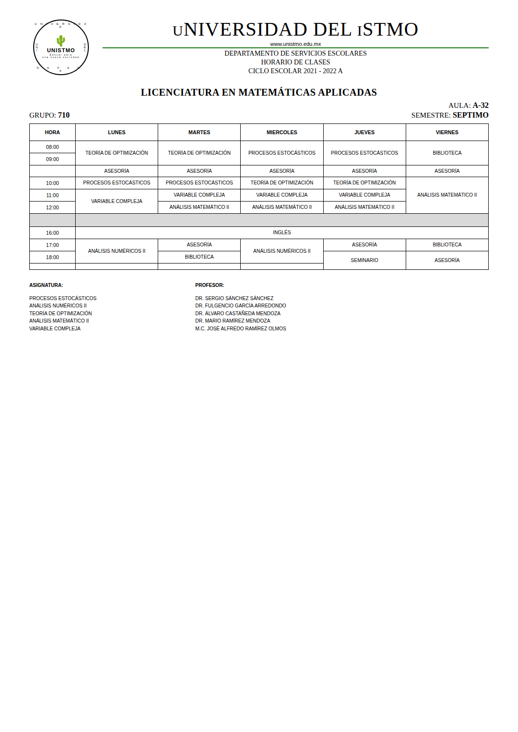U N I V E R S I D A D
U
N
I
D
E
L
🌵
UNISTMO
Educar para
una nueva sociedad
O A X A C A
UNIVERSIDAD DEL ISTMO
www.unistmo.edu.mx
DEPARTAMENTO DE SERVICIOS ESCOLARES
HORARIO DE CLASES
CICLO ESCOLAR 2021 - 2022 A
LICENCIATURA EN MATEMÁTICAS APLICADAS
AULA: A-32
GRUPO: 710
SEMESTRE: SEPTIMO
| HORA | LUNES | MARTES | MIERCOLES | JUEVES | VIERNES |
| --- | --- | --- | --- | --- | --- |
| 08:00 | TEORÍA DE OPTIMIZACIÓN | TEORÍA DE OPTIMIZACIÓN | PROCESOS ESTOCÁSTICOS | PROCESOS ESTOCÁSTICOS | BIBLIOTECA |
| 09:00 |
| | ASESORÍA | ASESORÍA | ASESORÍA | ASESORÍA | ASESORÍA |
| 10:00 | PROCESOS ESTOCÁSTICOS | PROCESOS ESTOCÁSTICOS | TEORÍA DE OPTIMIZACIÓN | TEORÍA DE OPTIMIZACIÓN | ANÁLISIS MATEMÁTICO II |
| 11:00 | VARIABLE COMPLEJA | VARIABLE COMPLEJA | VARIABLE COMPLEJA | VARIABLE COMPLEJA |
| 12:00 | ANÁLISIS MATEMÁTICO II | ANÁLISIS MATEMÁTICO II | ANÁLISIS MATEMÁTICO II |
| 16:00 | INGLÉS |
| 17:00 | ANÁLISIS NUMÉRICOS II | ASESORÍA | ANÁLISIS NUMÉRICOS II | ASESORÍA | BIBLIOTECA |
| 18:00 | BIBLIOTECA | SEMINARIO | ASESORÍA |
ASIGNATURA:
PROCESOS ESTOCÁSTICOS
ANÁLISIS NUMÉRICOS II
TEORÍA DE OPTIMIZACIÓN
ANÁLISIS MATEMÁTICO II
VARIABLE COMPLEJA
PROFESOR:
DR. SERGIO SÁNCHEZ SÁNCHEZ
DR. FULGENCIO GARCÍA ARREDONDO
DR. ÁLVARO CASTAÑEDA MENDOZA
DR. MARIO RAMÍREZ MENDOZA
M.C. JOSÉ ALFREDO RAMÍREZ OLMOS